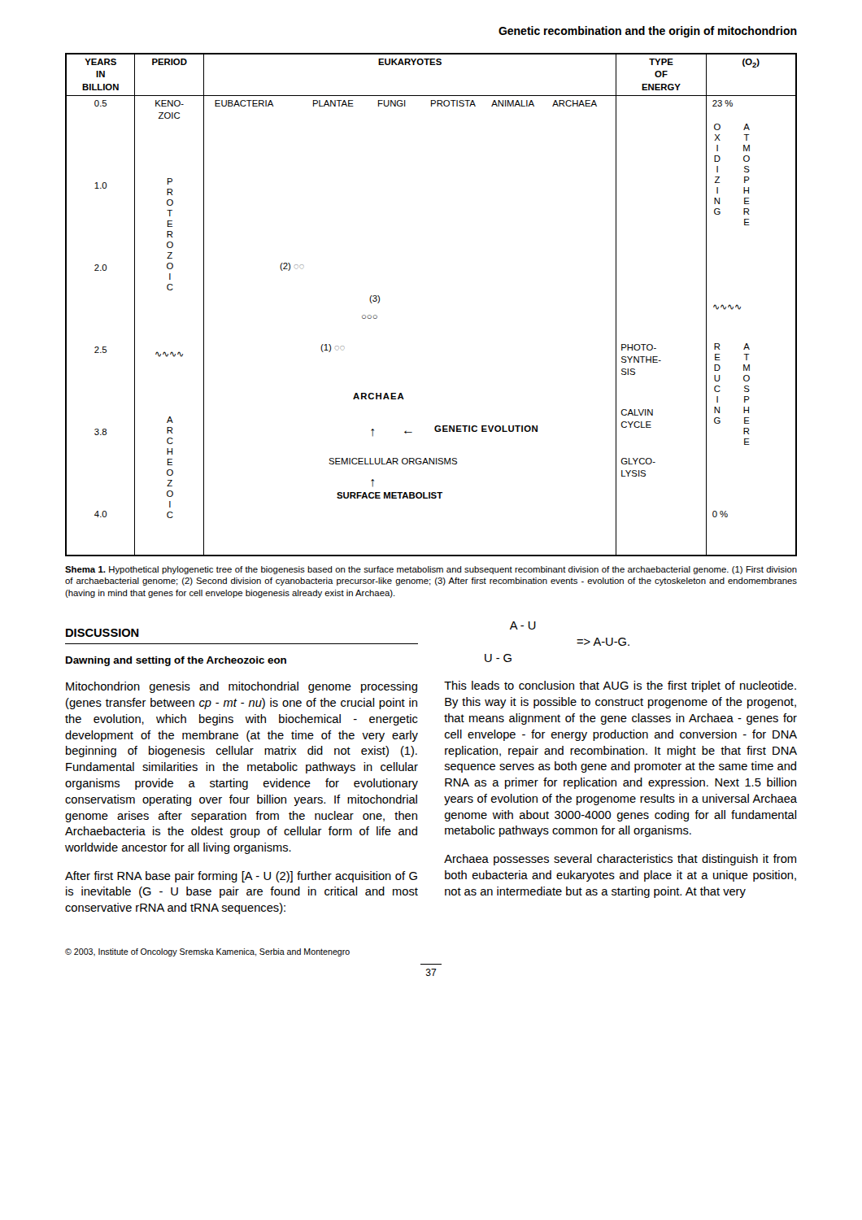Genetic recombination and the origin of mitochondrion
| YEARS IN BILLION | PERIOD | EUKARYOTES | TYPE OF ENERGY | (O 2 ) |
| --- | --- | --- | --- | --- |
| 0.5 1.0 2.0 2.5 3.8 4.0 | KENO- ZOIC PROTEROZOIC ∿∿∿∿ ARCHEOZOIC | EUBACTERIA PLANTAE FUNGI PROTISTA ANIMALIA ARCHAEA (2) ◌◌ (3) ○○○ (1) ◌◌ ARCHAEA ↑ ← GENETIC EVOLUTION SEMICELLULAR ORGANISMS ↑ SURFACE METABOLIST | PHOTO- SYNTHE- SIS CALVIN CYCLE GLYCO- LYSIS | 23 % OXIDIZING ATMOSPHERE ∿∿∿∿ REDUCING ATMOSPHERE 0 % |
Shema 1. Hypothetical phylogenetic tree of the biogenesis based on the surface metabolism and subsequent recombinant division of the archaebacterial genome. (1) First division of archaebacterial genome; (2) Second division of cyanobacteria precursor-like genome; (3) After first recombination events - evolution of the cytoskeleton and endomembranes (having in mind that genes for cell envelope biogenesis already exist in Archaea).
DISCUSSION
Dawning and setting of the Archeozoic eon
Mitochondrion genesis and mitochondrial genome processing (genes transfer between cp - mt - nu) is one of the crucial point in the evolution, which begins with biochemical - energetic development of the membrane (at the time of the very early beginning of biogenesis cellular matrix did not exist) (1). Fundamental similarities in the metabolic pathways in cellular organisms provide a starting evidence for evolutionary conservatism operating over four billion years. If mitochondrial genome arises after separation from the nuclear one, then Archaebacteria is the oldest group of cellular form of life and worldwide ancestor for all living organisms.
After first RNA base pair forming [A - U (2)] further acquisition of G is inevitable (G - U base pair are found in critical and most conservative rRNA and tRNA sequences):
A - U => A-U-G. U - G
This leads to conclusion that AUG is the first triplet of nucleotide. By this way it is possible to construct progenome of the progenot, that means alignment of the gene classes in Archaea - genes for cell envelope - for energy production and conversion - for DNA replication, repair and recombination. It might be that first DNA sequence serves as both gene and promoter at the same time and RNA as a primer for replication and expression. Next 1.5 billion years of evolution of the progenome results in a universal Archaea genome with about 3000-4000 genes coding for all fundamental metabolic pathways common for all organisms.
Archaea possesses several characteristics that distinguish it from both eubacteria and eukaryotes and place it at a unique position, not as an intermediate but as a starting point. At that very
© 2003, Institute of Oncology Sremska Kamenica, Serbia and Montenegro
37